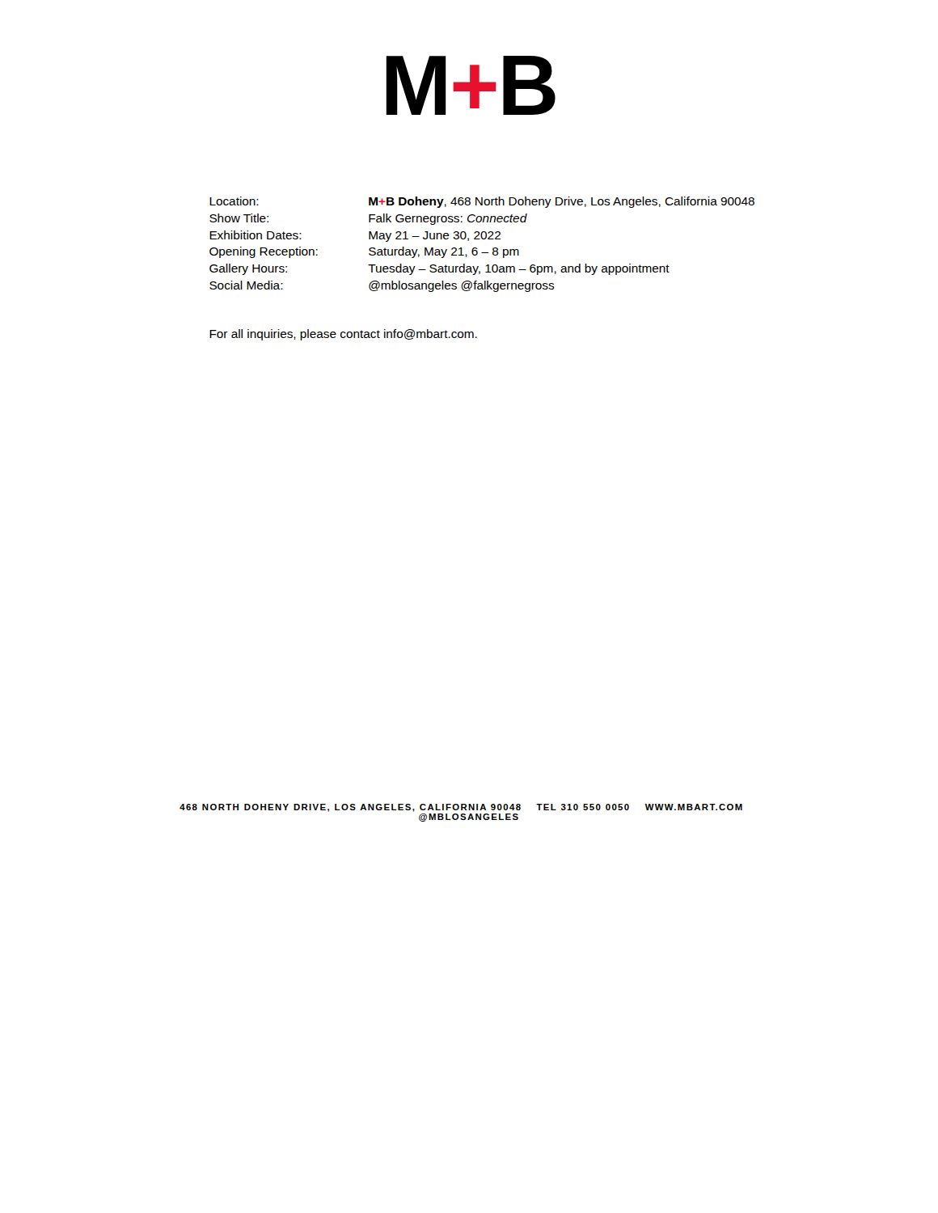M+B
| Location: | M + B Doheny , 468 North Doheny Drive, Los Angeles, California 90048 |
| Show Title: | Falk Gernegross: Connected |
| Exhibition Dates: | May 21 – June 30, 2022 |
| Opening Reception: | Saturday, May 21, 6 – 8 pm |
| Gallery Hours: | Tuesday – Saturday, 10am – 6pm, and by appointment |
| Social Media: | @mblosangeles @falkgernegross |
For all inquiries, please contact info@mbart.com.
468 NORTH DOHENY DRIVE, LOS ANGELES, CALIFORNIA 90048 TEL 310 550 0050 WWW.MBART.COM @MBLOSANGELES